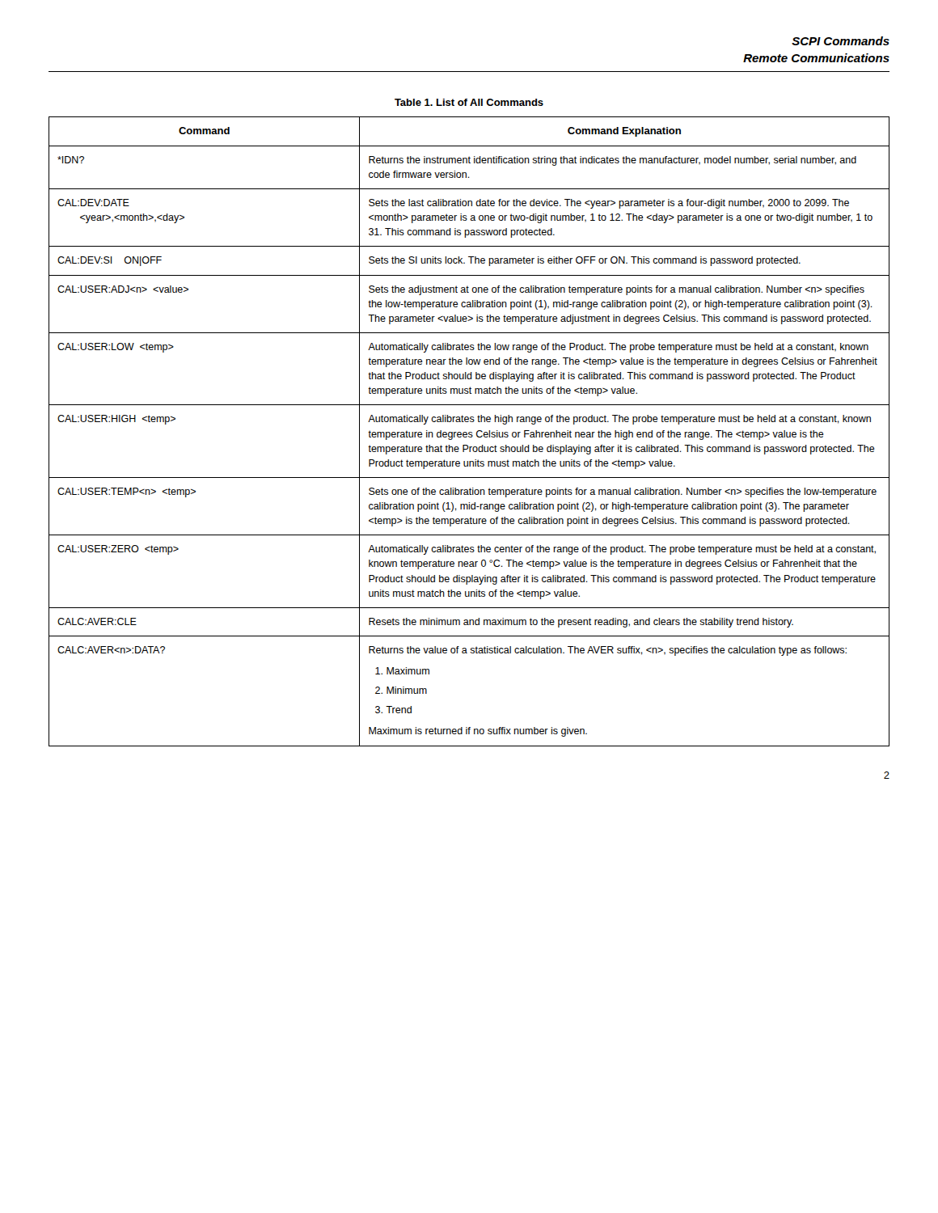SCPI Commands
Remote Communications
Table 1. List of All Commands
| Command | Command Explanation |
| --- | --- |
| *IDN? | Returns the instrument identification string that indicates the manufacturer, model number, serial number, and code firmware version. |
| CAL:DEV:DATE <year>,<month>,<day> | Sets the last calibration date for the device. The <year> parameter is a four-digit number, 2000 to 2099. The <month> parameter is a one or two-digit number, 1 to 12. The <day> parameter is a one or two-digit number, 1 to 31. This command is password protected. |
| CAL:DEV:SI ON/OFF | Sets the SI units lock. The parameter is either OFF or ON. This command is password protected. |
| CAL:USER:ADJ<n> <value> | Sets the adjustment at one of the calibration temperature points for a manual calibration. Number <n> specifies the low-temperature calibration point (1), mid-range calibration point (2), or high-temperature calibration point (3). The parameter <value> is the temperature adjustment in degrees Celsius. This command is password protected. |
| CAL:USER:LOW <temp> | Automatically calibrates the low range of the Product. The probe temperature must be held at a constant, known temperature near the low end of the range. The <temp> value is the temperature in degrees Celsius or Fahrenheit that the Product should be displaying after it is calibrated. This command is password protected. The Product temperature units must match the units of the <temp> value. |
| CAL:USER:HIGH <temp> | Automatically calibrates the high range of the product. The probe temperature must be held at a constant, known temperature in degrees Celsius or Fahrenheit near the high end of the range. The <temp> value is the temperature that the Product should be displaying after it is calibrated. This command is password protected. The Product temperature units must match the units of the <temp> value. |
| CAL:USER:TEMP<n> <temp> | Sets one of the calibration temperature points for a manual calibration. Number <n> specifies the low-temperature calibration point (1), mid-range calibration point (2), or high-temperature calibration point (3). The parameter <temp> is the temperature of the calibration point in degrees Celsius. This command is password protected. |
| CAL:USER:ZERO <temp> | Automatically calibrates the center of the range of the product. The probe temperature must be held at a constant, known temperature near 0 °C. The <temp> value is the temperature in degrees Celsius or Fahrenheit that the Product should be displaying after it is calibrated. This command is password protected. The Product temperature units must match the units of the <temp> value. |
| CALC:AVER:CLE | Resets the minimum and maximum to the present reading, and clears the stability trend history. |
| CALC:AVER<n>:DATA? | Returns the value of a statistical calculation. The AVER suffix, <n>, specifies the calculation type as follows: Maximum Minimum Trend Maximum is returned if no suffix number is given. |
2